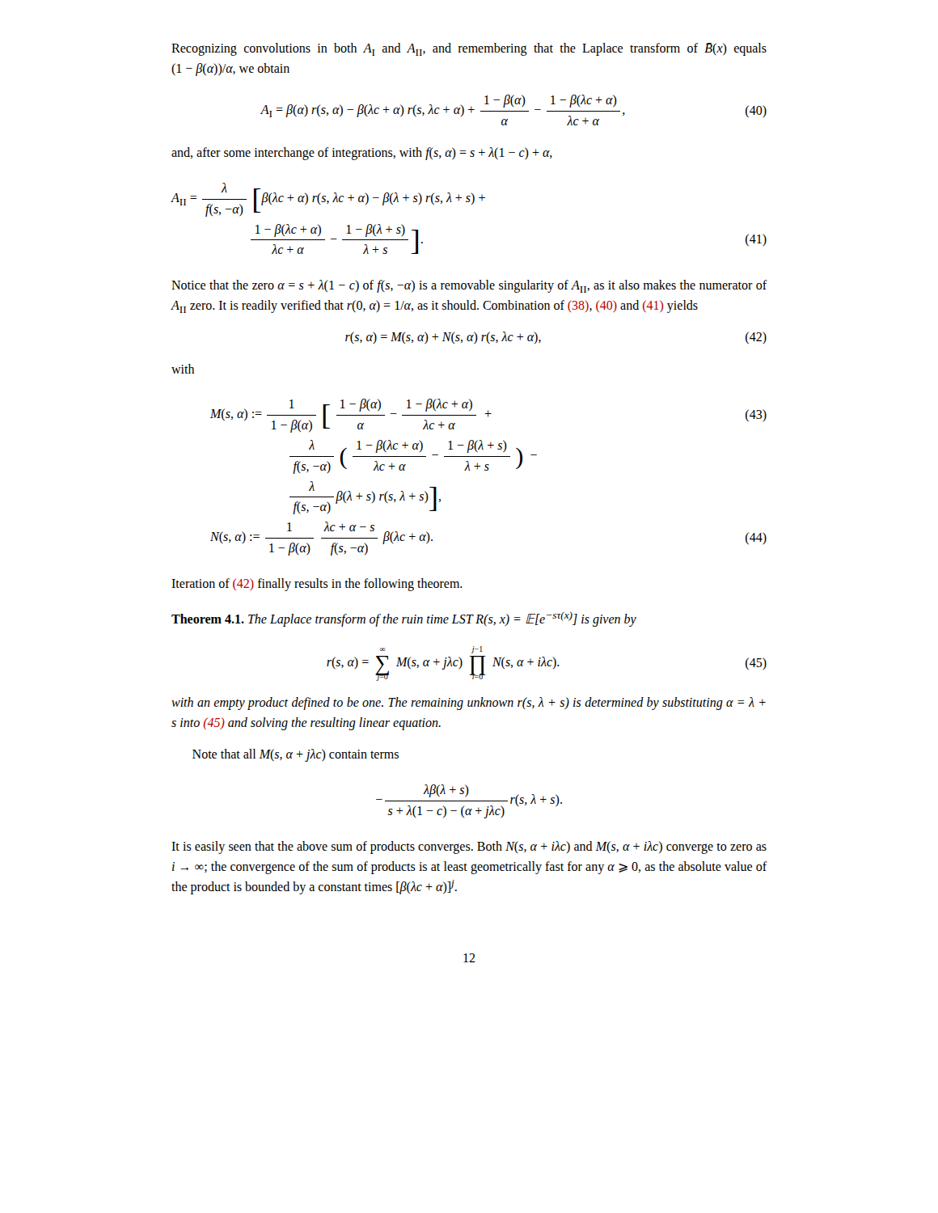Recognizing convolutions in both AI and AII, and remembering that the Laplace transform of B̄(x) equals (1 − β(α))/α, we obtain
AI = β(α) r(s, α) − β(λc + α) r(s, λc + α) + 1 − β(α) α − 1 − β(λc + α) λc + α,
(40)
and, after some interchange of integrations, with f(s, α) = s + λ(1 − c) + α,
AII = λf(s, −α) [β(λc + α) r(s, λc + α) − β(λ + s) r(s, λ + s) +
1 − β(λc + α) λc + α − 1 − β(λ + s) λ + s].
(41)
Notice that the zero α = s + λ(1 − c) of f(s, −α) is a removable singularity of AII, as it also makes the numerator of AII zero. It is readily verified that r(0, α) = 1/α, as it should. Combination of (38), (40) and (41) yields
r(s, α) = M(s, α) + N(s, α) r(s, λc + α),
(42)
with
M(s, α) := 11 − β(α) [ 1 − β(α) α − 1 − β(λc + α) λc + α +
(43)
λf(s, −α) ( 1 − β(λc + α) λc + α − 1 − β(λ + s) λ + s ) −
λf(s, −α) β(λ + s) r(s, λ + s)],
N(s, α) := 11 − β(α) λc + α − s f(s, −α) β(λc + α).
(44)
Iteration of (42) finally results in the following theorem.
Theorem 4.1. The Laplace transform of the ruin time LST R(s, x) = 𝔼[e−sτ(x)] is given by
r(s, α) = ∞∑j=0 M(s, α + jλc) j−1∏i=0 N(s, α + iλc).
(45)
with an empty product defined to be one. The remaining unknown r(s, λ + s) is determined by substituting α = λ + s into (45) and solving the resulting linear equation.
Note that all M(s, α + jλc) contain terms
−λβ(λ + s) s + λ(1 − c) − (α + jλc) r(s, λ + s).
It is easily seen that the above sum of products converges. Both N(s, α + iλc) and M(s, α + iλc) converge to zero as i → ∞; the convergence of the sum of products is at least geometrically fast for any α ⩾ 0, as the absolute value of the product is bounded by a constant times [β(λc + α)]j.
12